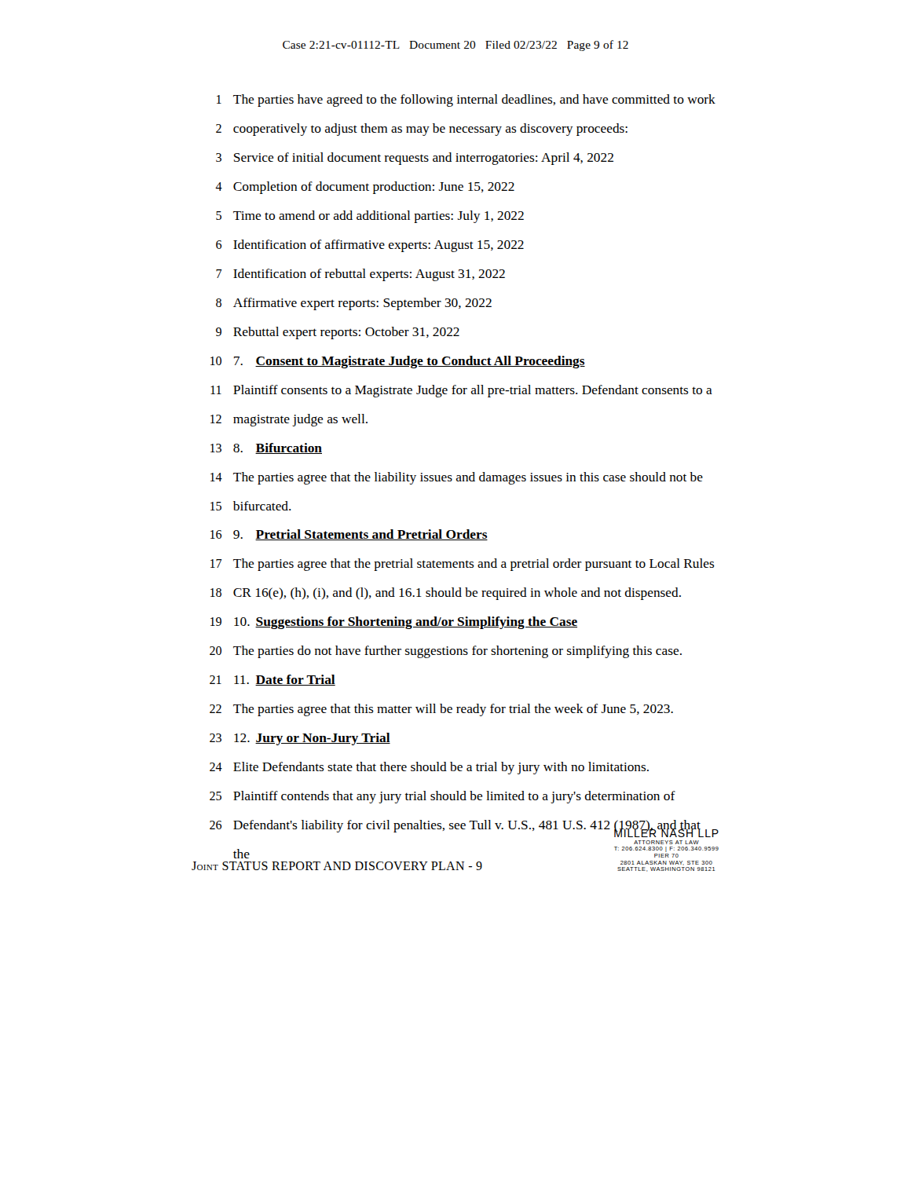Case 2:21-cv-01112-TL Document 20 Filed 02/23/22 Page 9 of 12
1
2
3
4
5
6
7
8
9
10
11
12
13
14
15
16
17
18
19
20
21
22
23
24
25
26
The parties have agreed to the following internal deadlines, and have committed to work
cooperatively to adjust them as may be necessary as discovery proceeds:
Service of initial document requests and interrogatories: April 4, 2022
Completion of document production: June 15, 2022
Time to amend or add additional parties: July 1, 2022
Identification of affirmative experts: August 15, 2022
Identification of rebuttal experts: August 31, 2022
Affirmative expert reports: September 30, 2022
Rebuttal expert reports: October 31, 2022
7. Consent to Magistrate Judge to Conduct All Proceedings
Plaintiff consents to a Magistrate Judge for all pre-trial matters. Defendant consents to a
magistrate judge as well.
8. Bifurcation
The parties agree that the liability issues and damages issues in this case should not be
bifurcated.
9. Pretrial Statements and Pretrial Orders
The parties agree that the pretrial statements and a pretrial order pursuant to Local Rules
CR 16(e), (h), (i), and (l), and 16.1 should be required in whole and not dispensed.
10. Suggestions for Shortening and/or Simplifying the Case
The parties do not have further suggestions for shortening or simplifying this case.
11. Date for Trial
The parties agree that this matter will be ready for trial the week of June 5, 2023.
12. Jury or Non-Jury Trial
Elite Defendants state that there should be a trial by jury with no limitations.
Plaintiff contends that any jury trial should be limited to a jury's determination of
Defendant's liability for civil penalties, see Tull v. U.S., 481 U.S. 412 (1987), and that the
Joint STATUS REPORT AND DISCOVERY PLAN - 9
MILLER NASH LLP
ATTORNEYS AT LAW
T: 206.624.8300 | F: 206.340.9599
PIER 70
2801 ALASKAN WAY, STE 300
SEATTLE, WASHINGTON 98121